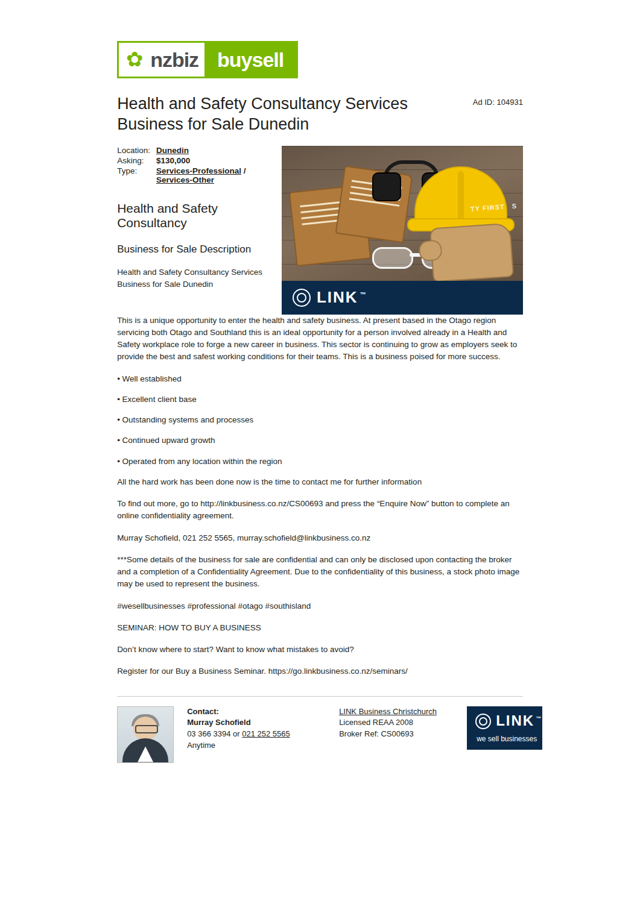✿
nzbiz
buysell
Health and Safety Consultancy Services Business for Sale Dunedin
Ad ID: 104931
| Location: | Dunedin |
| Asking: | $130,000 |
| Type: | Services-Professional / Services-Other |
Health and Safety Consultancy
Business for Sale Description
Health and Safety Consultancy Services Business for Sale Dunedin
TY FIRST S
LINK™
This is a unique opportunity to enter the health and safety business. At present based in the Otago region servicing both Otago and Southland this is an ideal opportunity for a person involved already in a Health and Safety workplace role to forge a new career in business. This sector is continuing to grow as employers seek to provide the best and safest working conditions for their teams. This is a business poised for more success.
• Well established
• Excellent client base
• Outstanding systems and processes
• Continued upward growth
• Operated from any location within the region
All the hard work has been done now is the time to contact me for further information
To find out more, go to http://linkbusiness.co.nz/CS00693 and press the “Enquire Now” button to complete an online confidentiality agreement.
Murray Schofield, 021 252 5565, murray.schofield@linkbusiness.co.nz
***Some details of the business for sale are confidential and can only be disclosed upon contacting the broker and a completion of a Confidentiality Agreement. Due to the confidentiality of this business, a stock photo image may be used to represent the business.
#wesellbusinesses #professional #otago #southisland
SEMINAR: HOW TO BUY A BUSINESS
Don’t know where to start? Want to know what mistakes to avoid?
Register for our Buy a Business Seminar. https://go.linkbusiness.co.nz/seminars/
Contact:
Murray Schofield
03 366 3394 or 021 252 5565
Anytime
LINK Business Christchurch
Licensed REAA 2008
Broker Ref: CS00693
LINK™
we sell businesses